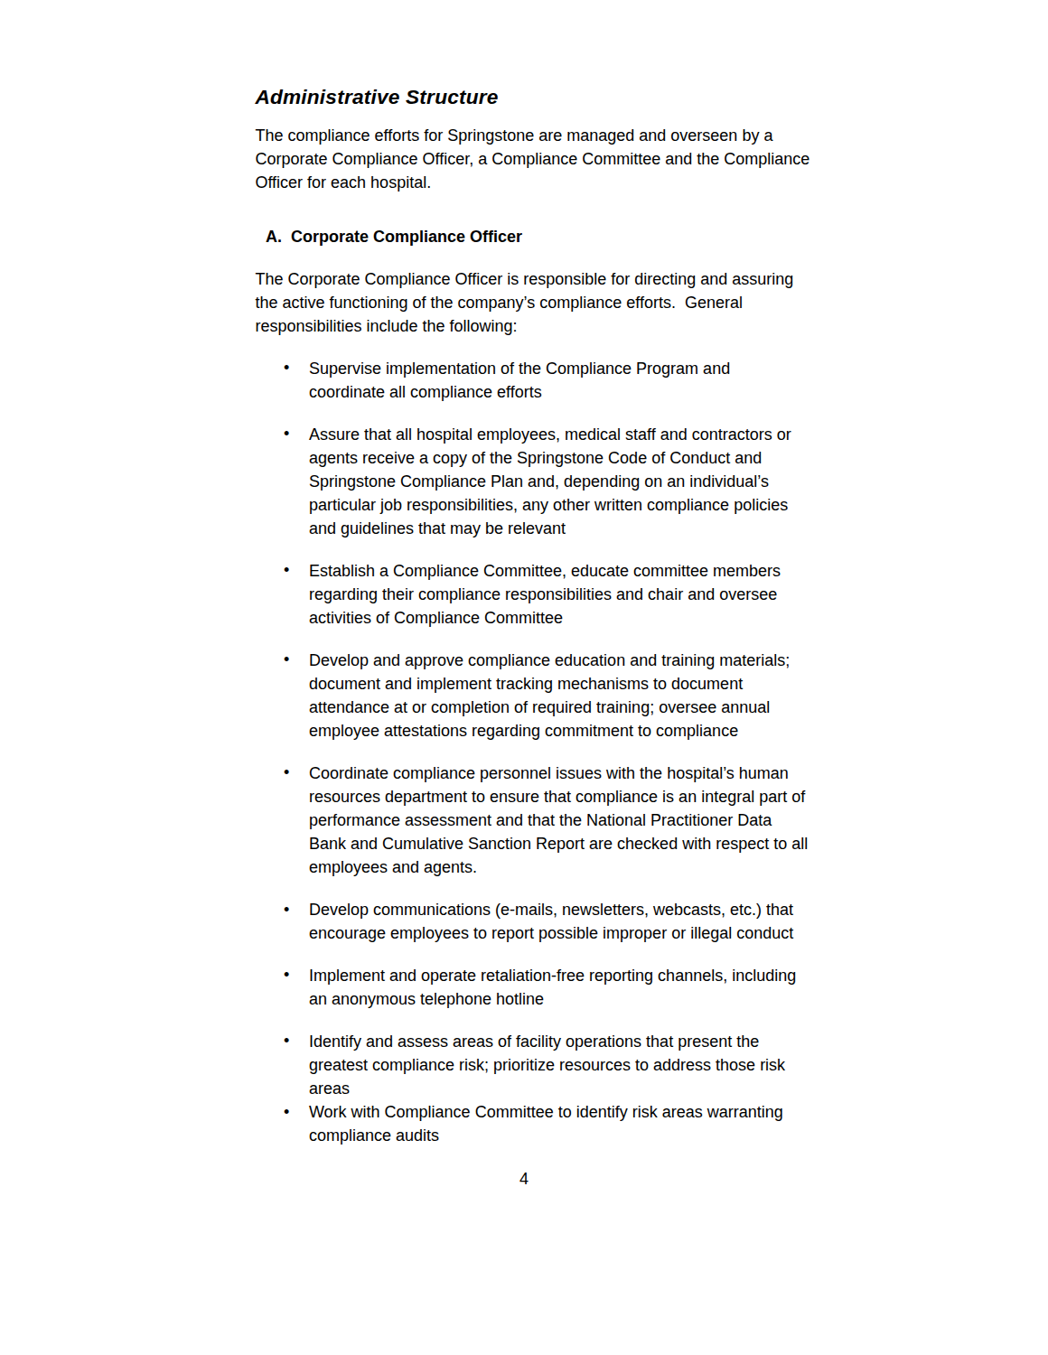Administrative Structure
The compliance efforts for Springstone are managed and overseen by a Corporate Compliance Officer, a Compliance Committee and the Compliance Officer for each hospital.
A. Corporate Compliance Officer
The Corporate Compliance Officer is responsible for directing and assuring the active functioning of the company’s compliance efforts. General responsibilities include the following:
Supervise implementation of the Compliance Program and coordinate all compliance efforts
Assure that all hospital employees, medical staff and contractors or agents receive a copy of the Springstone Code of Conduct and Springstone Compliance Plan and, depending on an individual’s particular job responsibilities, any other written compliance policies and guidelines that may be relevant
Establish a Compliance Committee, educate committee members regarding their compliance responsibilities and chair and oversee activities of Compliance Committee
Develop and approve compliance education and training materials; document and implement tracking mechanisms to document attendance at or completion of required training; oversee annual employee attestations regarding commitment to compliance
Coordinate compliance personnel issues with the hospital’s human resources department to ensure that compliance is an integral part of performance assessment and that the National Practitioner Data Bank and Cumulative Sanction Report are checked with respect to all employees and agents.
Develop communications (e-mails, newsletters, webcasts, etc.) that encourage employees to report possible improper or illegal conduct
Implement and operate retaliation-free reporting channels, including an anonymous telephone hotline
Identify and assess areas of facility operations that present the greatest compliance risk; prioritize resources to address those risk areas
Work with Compliance Committee to identify risk areas warranting compliance audits
4